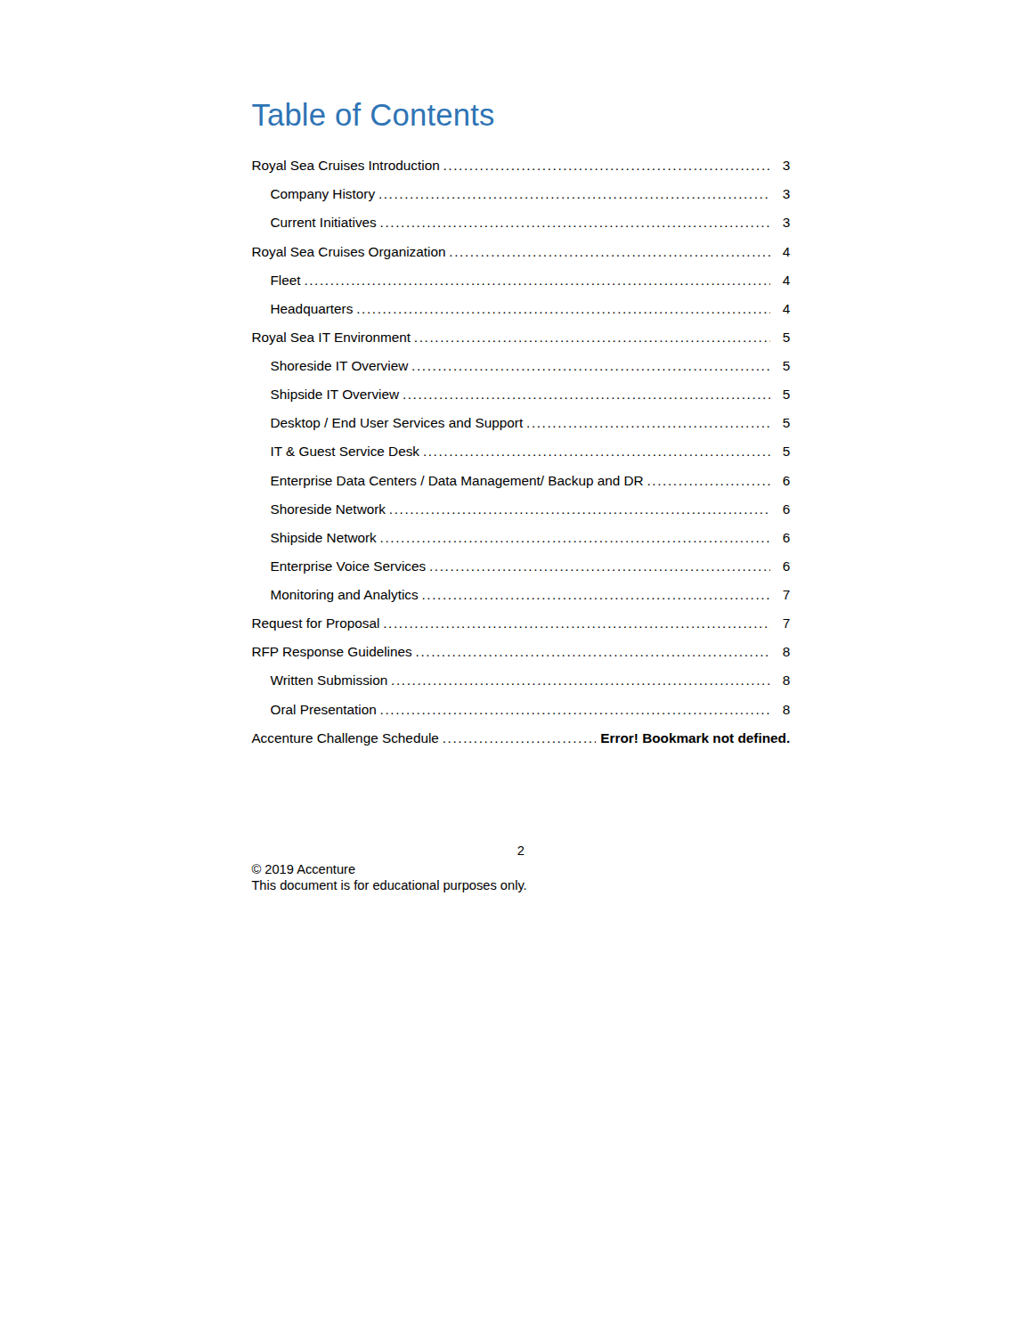Table of Contents
Royal Sea Cruises Introduction ........................................................................................................... 3
Company History ............................................................................................................................. 3
Current Initiatives ............................................................................................................................ 3
Royal Sea Cruises Organization ......................................................................................................... 4
Fleet .............................................................................................................................................. 4
Headquarters ................................................................................................................................. 4
Royal Sea IT Environment .................................................................................................................. 5
Shoreside IT Overview ....................................................................................................................... 5
Shipside IT Overview ......................................................................................................................... 5
Desktop / End User Services and Support ............................................................................................. 5
IT & Guest Service Desk ..................................................................................................................... 5
Enterprise Data Centers / Data Management/ Backup and DR ............................................................. 6
Shoreside Network ........................................................................................................................... 6
Shipside Network ............................................................................................................................. 6
Enterprise Voice Services ................................................................................................................... 6
Monitoring and Analytics ................................................................................................................... 7
Request for Proposal ......................................................................................................................... 7
RFP Response Guidelines .................................................................................................................... 8
Written Submission .......................................................................................................................... 8
Oral Presentation ............................................................................................................................. 8
Accenture Challenge Schedule ..................................................................... Error! Bookmark not defined.
2
© 2019 Accenture
This document is for educational purposes only.